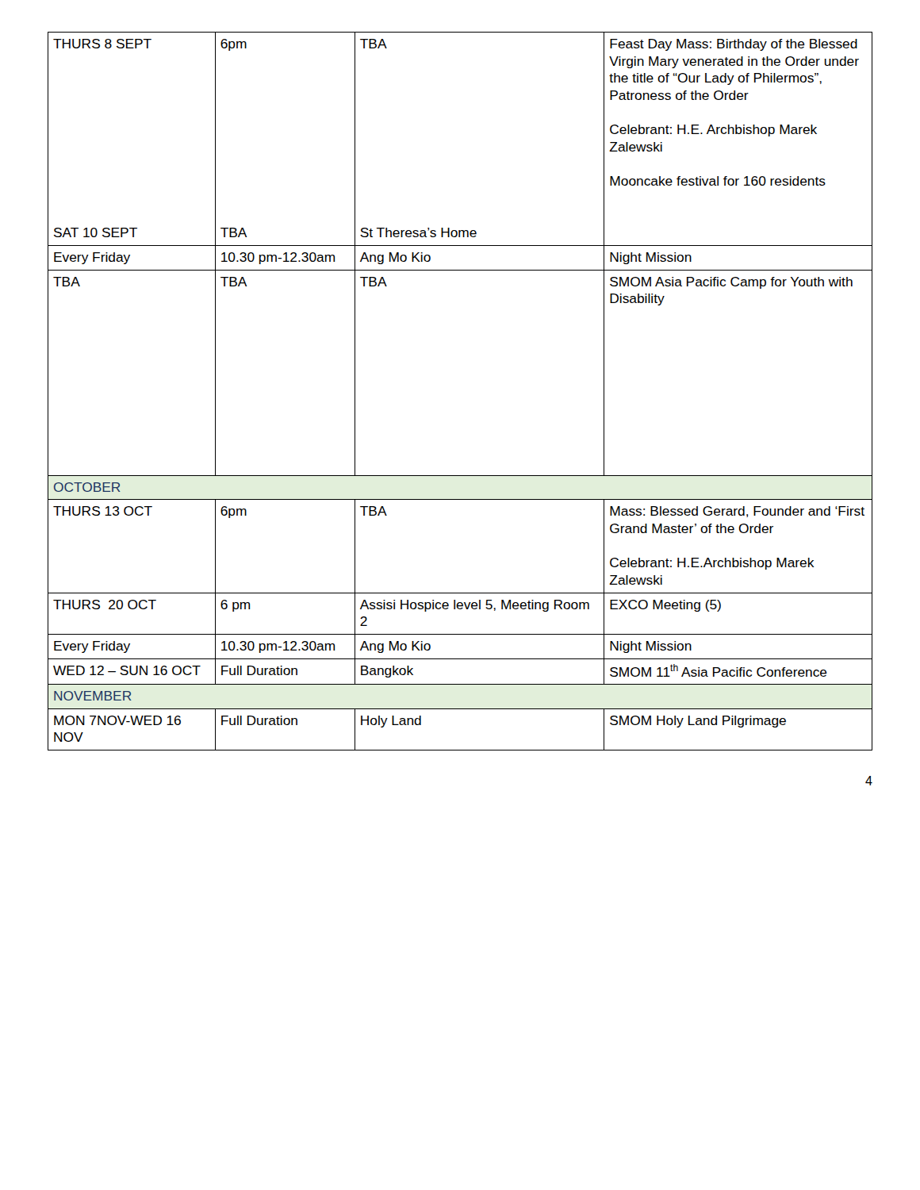| THURS 8 SEPT SAT 10 SEPT | 6pm TBA | TBA St Theresa’s Home | Feast Day Mass: Birthday of the Blessed Virgin Mary venerated in the Order under the title of “Our Lady of Philermos”, Patroness of the Order Celebrant: H.E. Archbishop Marek Zalewski Mooncake festival for 160 residents |
| Every Friday | 10.30 pm-12.30am | Ang Mo Kio | Night Mission |
| TBA | TBA | TBA | SMOM Asia Pacific Camp for Youth with Disability |
| OCTOBER |
| THURS 13 OCT | 6pm | TBA | Mass: Blessed Gerard, Founder and ‘First Grand Master’ of the Order Celebrant: H.E.Archbishop Marek Zalewski |
| THURS 20 OCT | 6 pm | Assisi Hospice level 5, Meeting Room 2 | EXCO Meeting (5) |
| Every Friday | 10.30 pm-12.30am | Ang Mo Kio | Night Mission |
| WED 12 – SUN 16 OCT | Full Duration | Bangkok | SMOM 11 th Asia Pacific Conference |
| NOVEMBER |
| MON 7NOV-WED 16 NOV | Full Duration | Holy Land | SMOM Holy Land Pilgrimage |
4